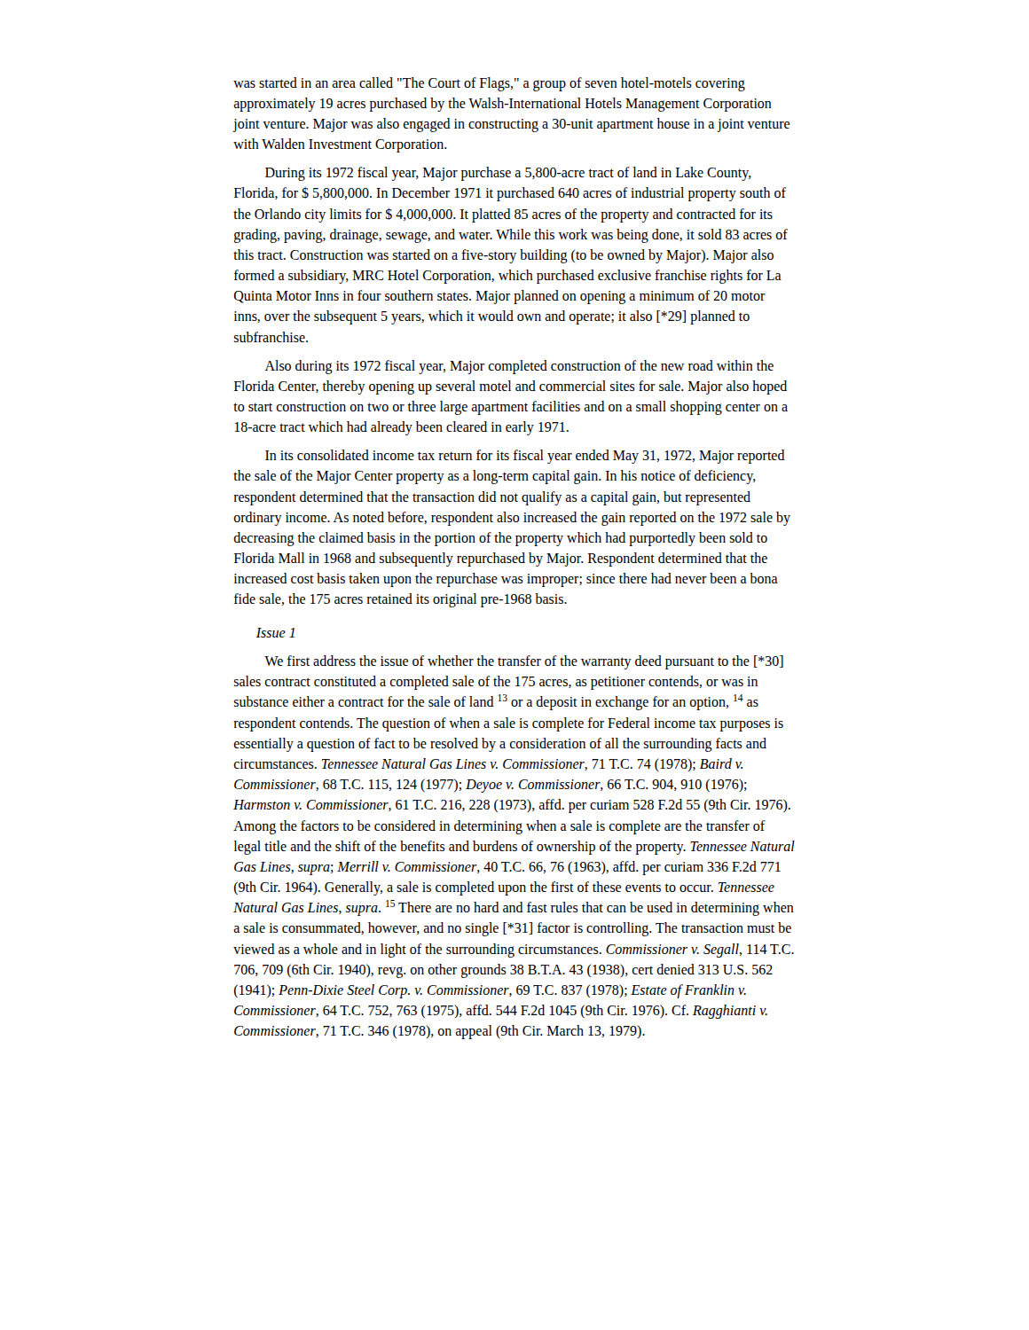was started in an area called "The Court of Flags," a group of seven hotel-motels covering approximately 19 acres purchased by the Walsh-International Hotels Management Corporation joint venture. Major was also engaged in constructing a 30-unit apartment house in a joint venture with Walden Investment Corporation.
During its 1972 fiscal year, Major purchase a 5,800-acre tract of land in Lake County, Florida, for $ 5,800,000. In December 1971 it purchased 640 acres of industrial property south of the Orlando city limits for $ 4,000,000. It platted 85 acres of the property and contracted for its grading, paving, drainage, sewage, and water. While this work was being done, it sold 83 acres of this tract. Construction was started on a five-story building (to be owned by Major). Major also formed a subsidiary, MRC Hotel Corporation, which purchased exclusive franchise rights for La Quinta Motor Inns in four southern states. Major planned on opening a minimum of 20 motor inns, over the subsequent 5 years, which it would own and operate; it also [*29] planned to subfranchise.
Also during its 1972 fiscal year, Major completed construction of the new road within the Florida Center, thereby opening up several motel and commercial sites for sale. Major also hoped to start construction on two or three large apartment facilities and on a small shopping center on a 18-acre tract which had already been cleared in early 1971.
In its consolidated income tax return for its fiscal year ended May 31, 1972, Major reported the sale of the Major Center property as a long-term capital gain. In his notice of deficiency, respondent determined that the transaction did not qualify as a capital gain, but represented ordinary income. As noted before, respondent also increased the gain reported on the 1972 sale by decreasing the claimed basis in the portion of the property which had purportedly been sold to Florida Mall in 1968 and subsequently repurchased by Major. Respondent determined that the increased cost basis taken upon the repurchase was improper; since there had never been a bona fide sale, the 175 acres retained its original pre-1968 basis.
Issue 1
We first address the issue of whether the transfer of the warranty deed pursuant to the [*30] sales contract constituted a completed sale of the 175 acres, as petitioner contends, or was in substance either a contract for the sale of land 13 or a deposit in exchange for an option, 14 as respondent contends. The question of when a sale is complete for Federal income tax purposes is essentially a question of fact to be resolved by a consideration of all the surrounding facts and circumstances. Tennessee Natural Gas Lines v. Commissioner, 71 T.C. 74 (1978); Baird v. Commissioner, 68 T.C. 115, 124 (1977); Deyoe v. Commissioner, 66 T.C. 904, 910 (1976); Harmston v. Commissioner, 61 T.C. 216, 228 (1973), affd. per curiam 528 F.2d 55 (9th Cir. 1976). Among the factors to be considered in determining when a sale is complete are the transfer of legal title and the shift of the benefits and burdens of ownership of the property. Tennessee Natural Gas Lines, supra; Merrill v. Commissioner, 40 T.C. 66, 76 (1963), affd. per curiam 336 F.2d 771 (9th Cir. 1964). Generally, a sale is completed upon the first of these events to occur. Tennessee Natural Gas Lines, supra. 15 There are no hard and fast rules that can be used in determining when a sale is consummated, however, and no single [*31] factor is controlling. The transaction must be viewed as a whole and in light of the surrounding circumstances. Commissioner v. Segall, 114 T.C. 706, 709 (6th Cir. 1940), revg. on other grounds 38 B.T.A. 43 (1938), cert denied 313 U.S. 562 (1941); Penn-Dixie Steel Corp. v. Commissioner, 69 T.C. 837 (1978); Estate of Franklin v. Commissioner, 64 T.C. 752, 763 (1975), affd. 544 F.2d 1045 (9th Cir. 1976). Cf. Ragghianti v. Commissioner, 71 T.C. 346 (1978), on appeal (9th Cir. March 13, 1979).